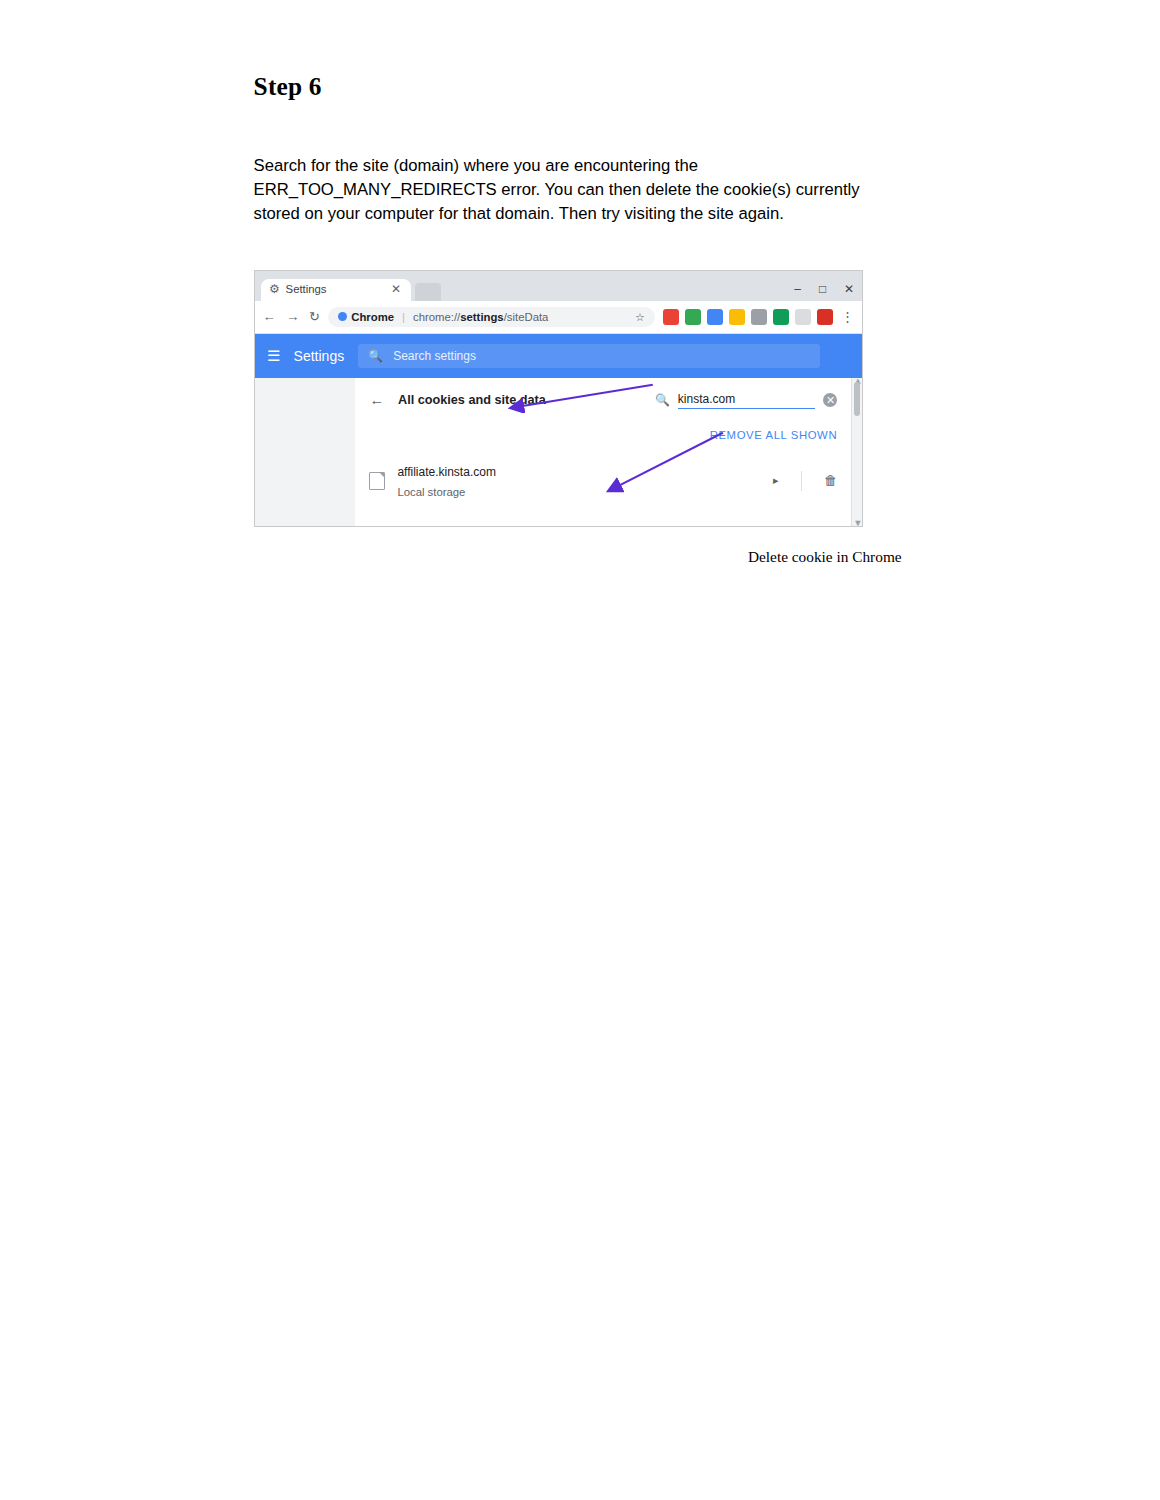Step 6
Search for the site (domain) where you are encountering the ERR_TOO_MANY_REDIRECTS error. You can then delete the cookie(s) currently stored on your computer for that domain. Then try visiting the site again.
⚙ Settings ✕
– □ ✕
← → ↻
Chrome | chrome://settings/siteData ☆
⋮
☰ Settings
🔍 Search settings
← All cookies and site data
🔍 kinsta.com ✕
REMOVE ALL SHOWN
affiliate.kinsta.com
Local storage ▸ 🗑
▲
▼
Delete cookie in Chrome